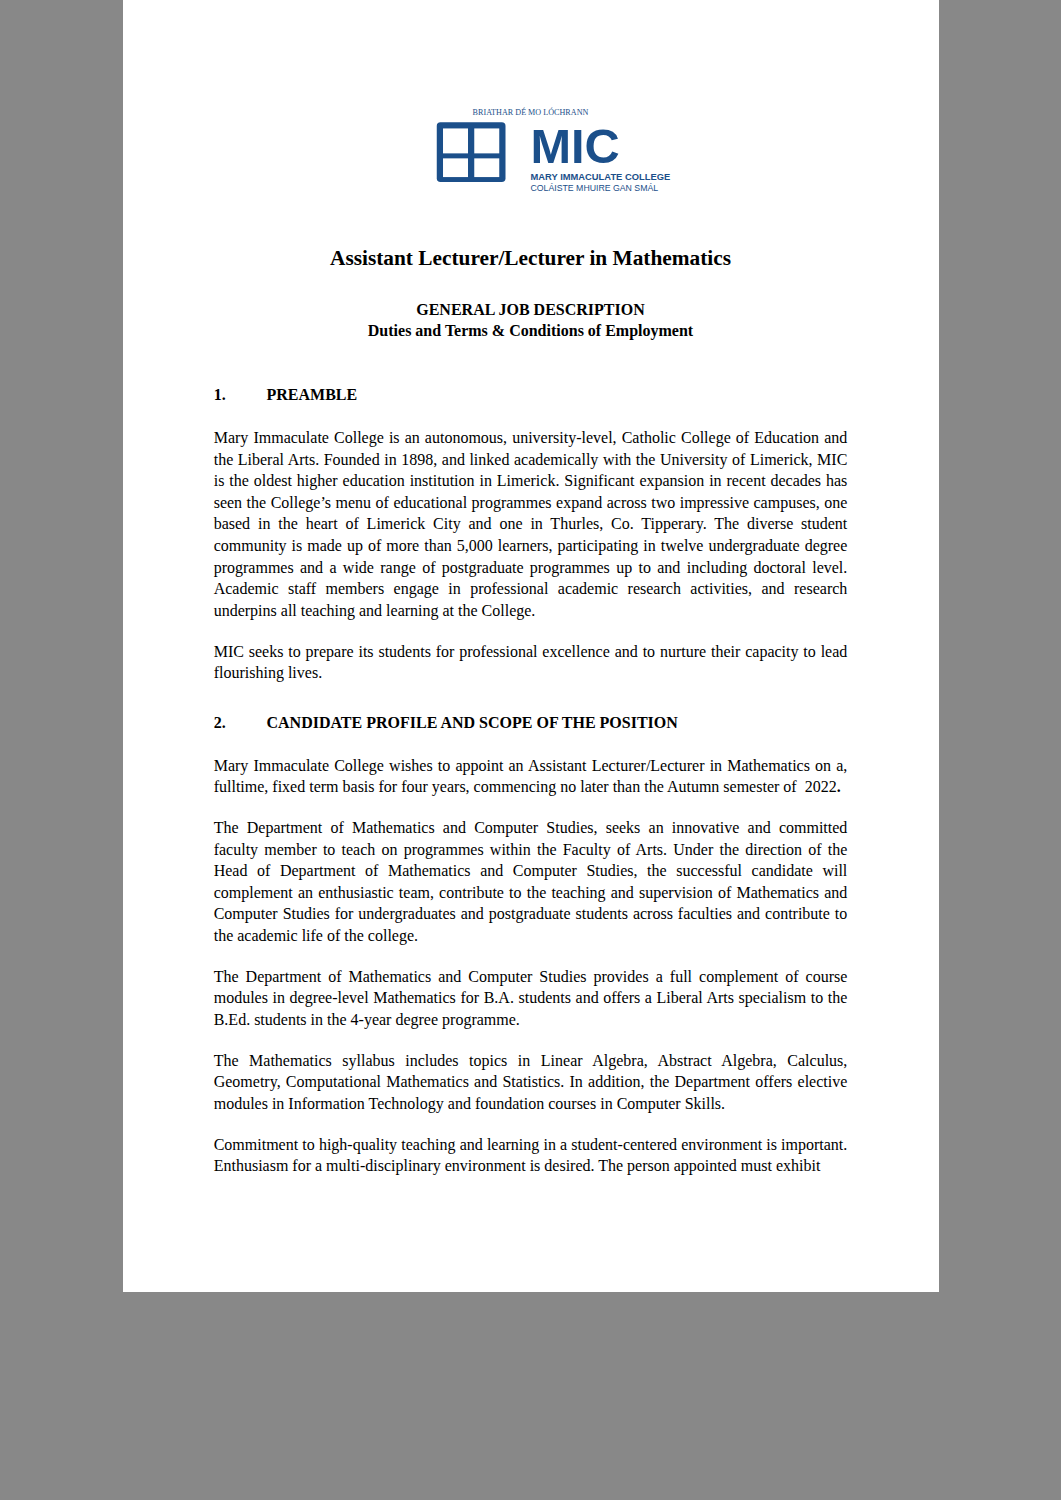Assistant Lecturer/Lecturer in Mathematics
GENERAL JOB DESCRIPTION Duties and Terms & Conditions of Employment
1. PREAMBLE
Mary Immaculate College is an autonomous, university-level, Catholic College of Education and the Liberal Arts. Founded in 1898, and linked academically with the University of Limerick, MIC is the oldest higher education institution in Limerick. Significant expansion in recent decades has seen the College’s menu of educational programmes expand across two impressive campuses, one based in the heart of Limerick City and one in Thurles, Co. Tipperary. The diverse student community is made up of more than 5,000 learners, participating in twelve undergraduate degree programmes and a wide range of postgraduate programmes up to and including doctoral level. Academic staff members engage in professional academic research activities, and research underpins all teaching and learning at the College.
MIC seeks to prepare its students for professional excellence and to nurture their capacity to lead flourishing lives.
2. CANDIDATE PROFILE AND SCOPE OF THE POSITION
Mary Immaculate College wishes to appoint an Assistant Lecturer/Lecturer in Mathematics on a, fulltime, fixed term basis for four years, commencing no later than the Autumn semester of 2022.
The Department of Mathematics and Computer Studies, seeks an innovative and committed faculty member to teach on programmes within the Faculty of Arts. Under the direction of the Head of Department of Mathematics and Computer Studies, the successful candidate will complement an enthusiastic team, contribute to the teaching and supervision of Mathematics and Computer Studies for undergraduates and postgraduate students across faculties and contribute to the academic life of the college.
The Department of Mathematics and Computer Studies provides a full complement of course modules in degree-level Mathematics for B.A. students and offers a Liberal Arts specialism to the B.Ed. students in the 4-year degree programme.
The Mathematics syllabus includes topics in Linear Algebra, Abstract Algebra, Calculus, Geometry, Computational Mathematics and Statistics. In addition, the Department offers elective modules in Information Technology and foundation courses in Computer Skills.
Commitment to high-quality teaching and learning in a student-centered environment is important. Enthusiasm for a multi-disciplinary environment is desired. The person appointed must exhibit